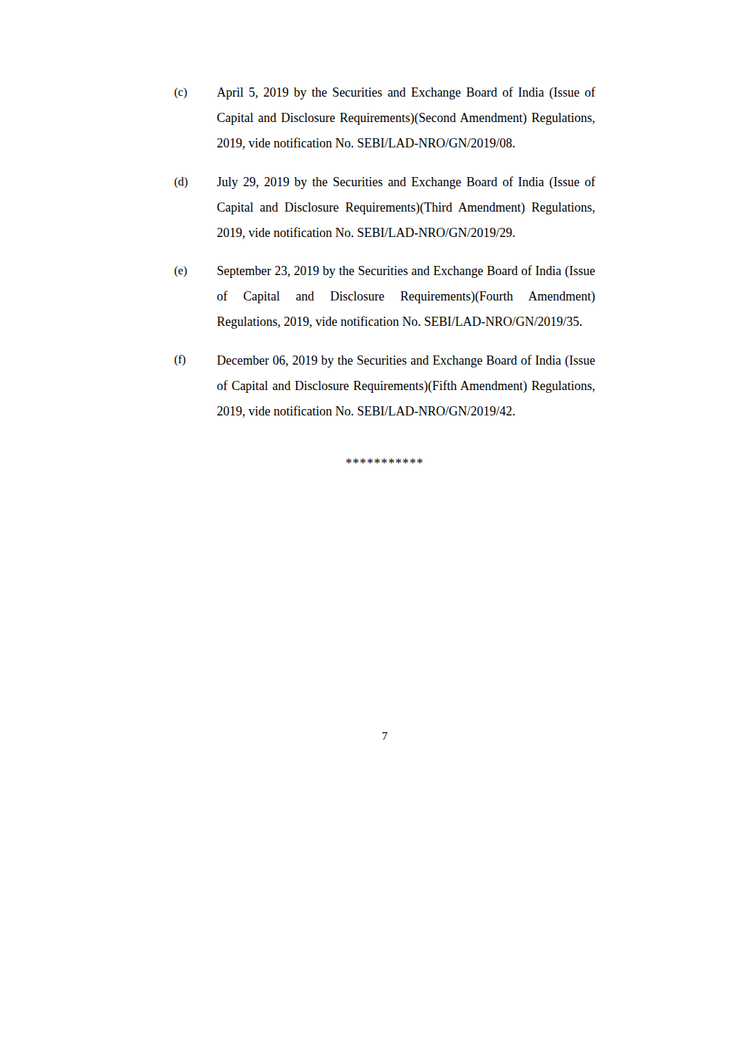(c) April 5, 2019 by the Securities and Exchange Board of India (Issue of Capital and Disclosure Requirements)(Second Amendment) Regulations, 2019, vide notification No. SEBI/LAD-NRO/GN/2019/08.
(d) July 29, 2019 by the Securities and Exchange Board of India (Issue of Capital and Disclosure Requirements)(Third Amendment) Regulations, 2019, vide notification No. SEBI/LAD-NRO/GN/2019/29.
(e) September 23, 2019 by the Securities and Exchange Board of India (Issue of Capital and Disclosure Requirements)(Fourth Amendment) Regulations, 2019, vide notification No. SEBI/LAD-NRO/GN/2019/35.
(f) December 06, 2019 by the Securities and Exchange Board of India (Issue of Capital and Disclosure Requirements)(Fifth Amendment) Regulations, 2019, vide notification No. SEBI/LAD-NRO/GN/2019/42.
***********
7